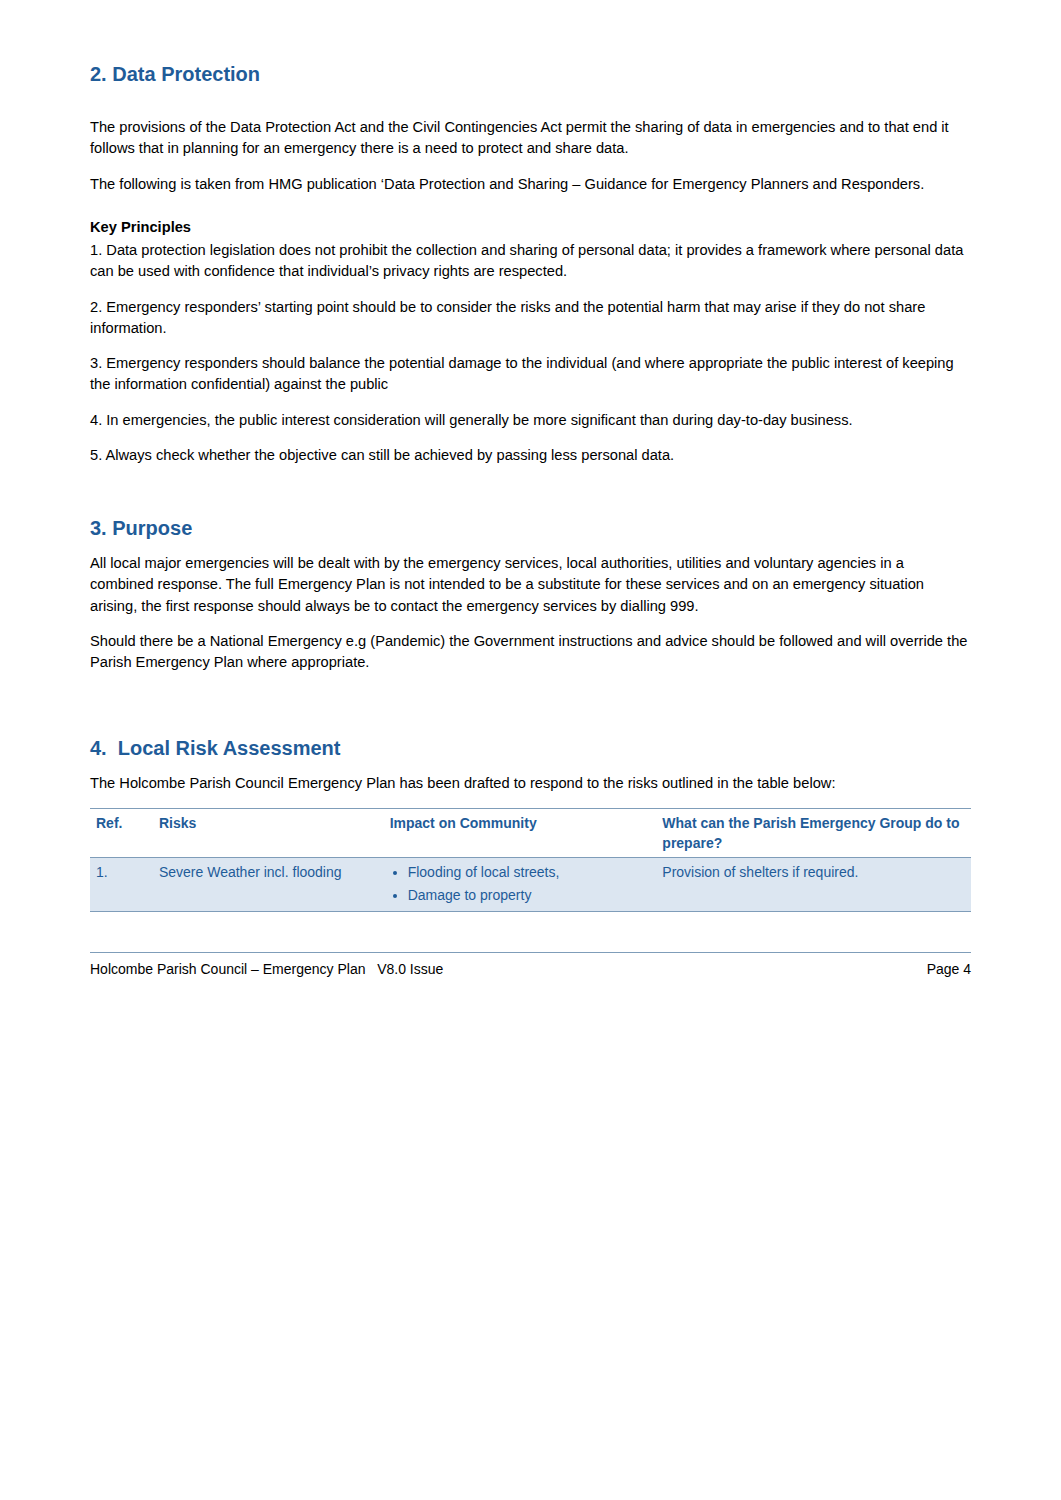2. Data Protection
The provisions of the Data Protection Act and the Civil Contingencies Act permit the sharing of data in emergencies and to that end it follows that in planning for an emergency there is a need to protect and share data.
The following is taken from HMG publication ‘Data Protection and Sharing – Guidance for Emergency Planners and Responders.
Key Principles
1. Data protection legislation does not prohibit the collection and sharing of personal data; it provides a framework where personal data can be used with confidence that individual’s privacy rights are respected.
2. Emergency responders’ starting point should be to consider the risks and the potential harm that may arise if they do not share information.
3. Emergency responders should balance the potential damage to the individual (and where appropriate the public interest of keeping the information confidential) against the public
4. In emergencies, the public interest consideration will generally be more significant than during day-to-day business.
5. Always check whether the objective can still be achieved by passing less personal data.
3. Purpose
All local major emergencies will be dealt with by the emergency services, local authorities, utilities and voluntary agencies in a combined response. The full Emergency Plan is not intended to be a substitute for these services and on an emergency situation arising, the first response should always be to contact the emergency services by dialling 999.
Should there be a National Emergency e.g (Pandemic) the Government instructions and advice should be followed and will override the Parish Emergency Plan where appropriate.
4. Local Risk Assessment
The Holcombe Parish Council Emergency Plan has been drafted to respond to the risks outlined in the table below:
| Ref. | Risks | Impact on Community | What can the Parish Emergency Group do to prepare? |
| --- | --- | --- | --- |
| 1. | Severe Weather incl. flooding | Flooding of local streets, Damage to property | Provision of shelters if required. |
Holcombe Parish Council – Emergency Plan V8.0 Issue Page 4